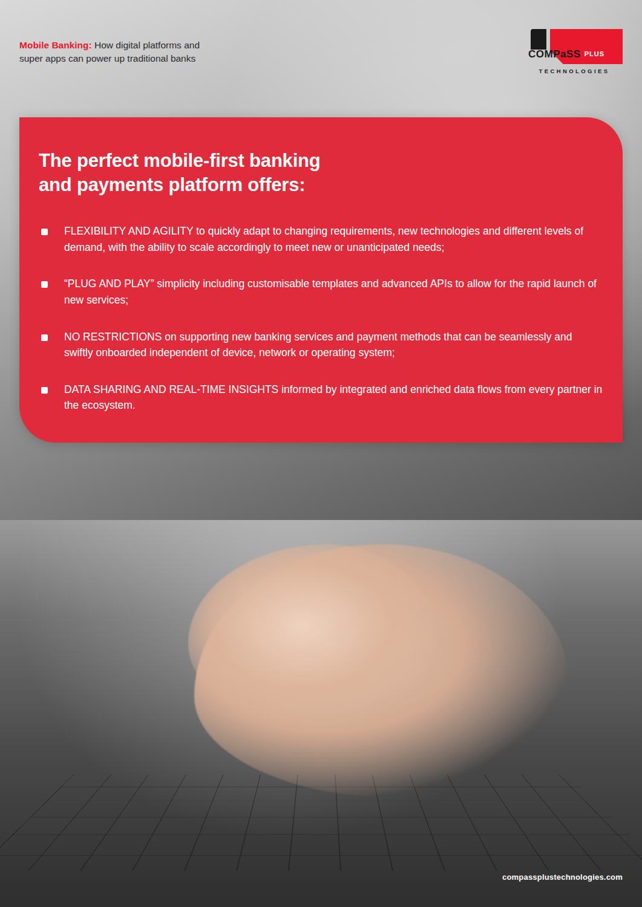Mobile Banking: How digital platforms and
super apps can power up traditional banks
COMPaSSPLUS
Technologies
The perfect mobile-first banking
and payments platform offers:
FLEXIBILITY AND AGILITY to quickly adapt to changing requirements, new technologies and different levels of demand, with the ability to scale accordingly to meet new or unanticipated needs;
“PLUG AND PLAY” simplicity including customisable templates and advanced APIs to allow for the rapid launch of new services;
NO RESTRICTIONS on supporting new banking services and payment methods that can be seamlessly and swiftly onboarded independent of device, network or operating system;
DATA SHARING AND REAL-TIME INSIGHTS informed by integrated and enriched data flows from every partner in the ecosystem.
compassplustechnologies.com